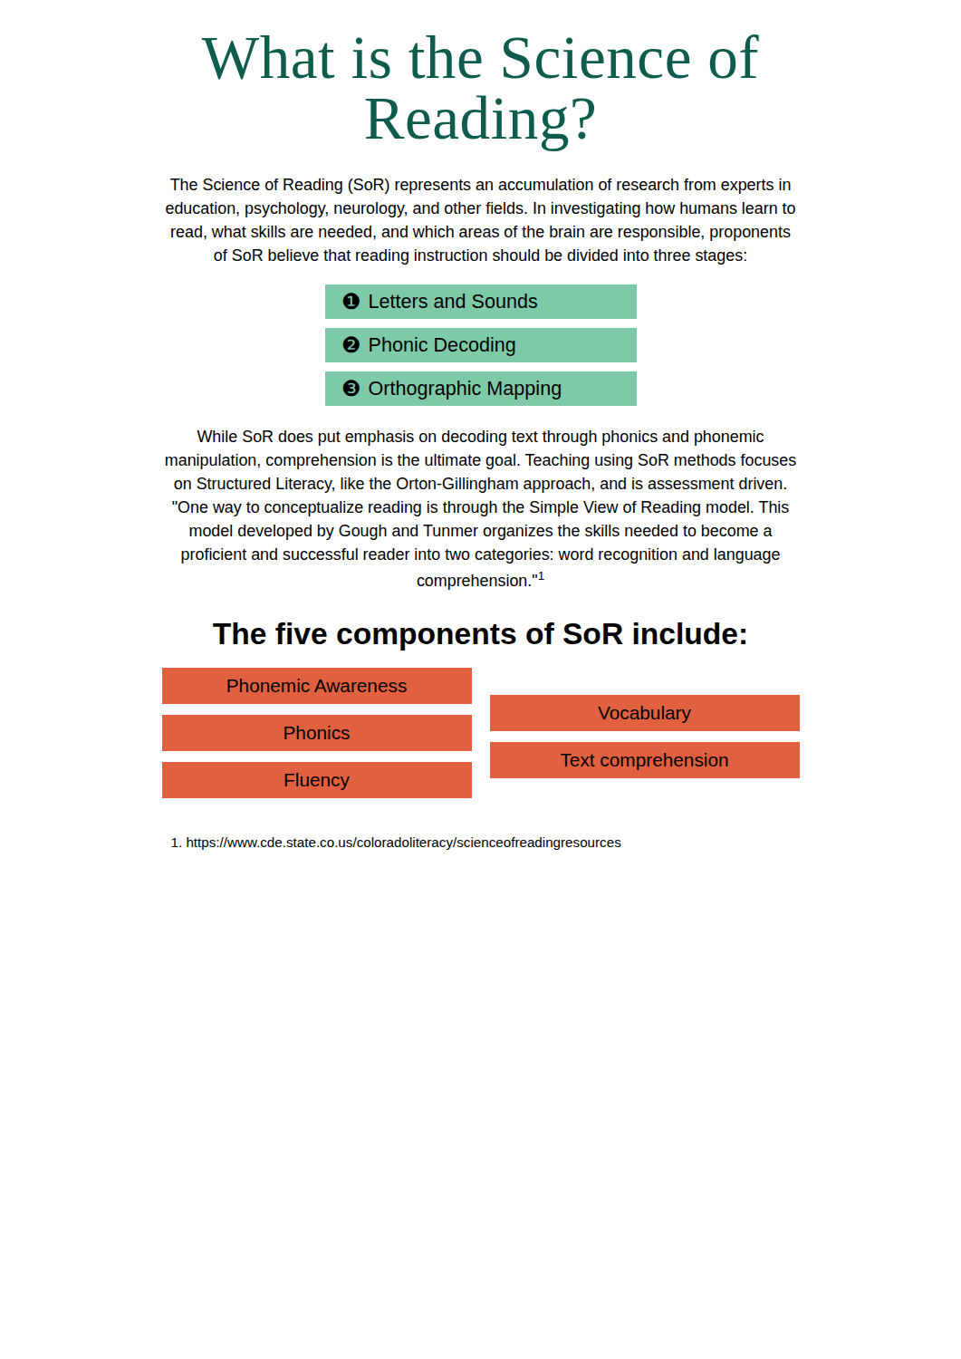What is the Science of Reading?
The Science of Reading (SoR) represents an accumulation of research from experts in education, psychology, neurology, and other fields. In investigating how humans learn to read, what skills are needed, and which areas of the brain are responsible, proponents of SoR believe that reading instruction should be divided into three stages:
❶ Letters and Sounds
❷ Phonic Decoding
❸ Orthographic Mapping
While SoR does put emphasis on decoding text through phonics and phonemic manipulation, comprehension is the ultimate goal. Teaching using SoR methods focuses on Structured Literacy, like the Orton-Gillingham approach, and is assessment driven. "One way to conceptualize reading is through the Simple View of Reading model. This model developed by Gough and Tunmer organizes the skills needed to become a proficient and successful reader into two categories: word recognition and language comprehension."1
The five components of SoR include:
Phonemic Awareness
Phonics
Fluency
Vocabulary
Text comprehension
1. https://www.cde.state.co.us/coloradoliteracy/scienceofreadingresources